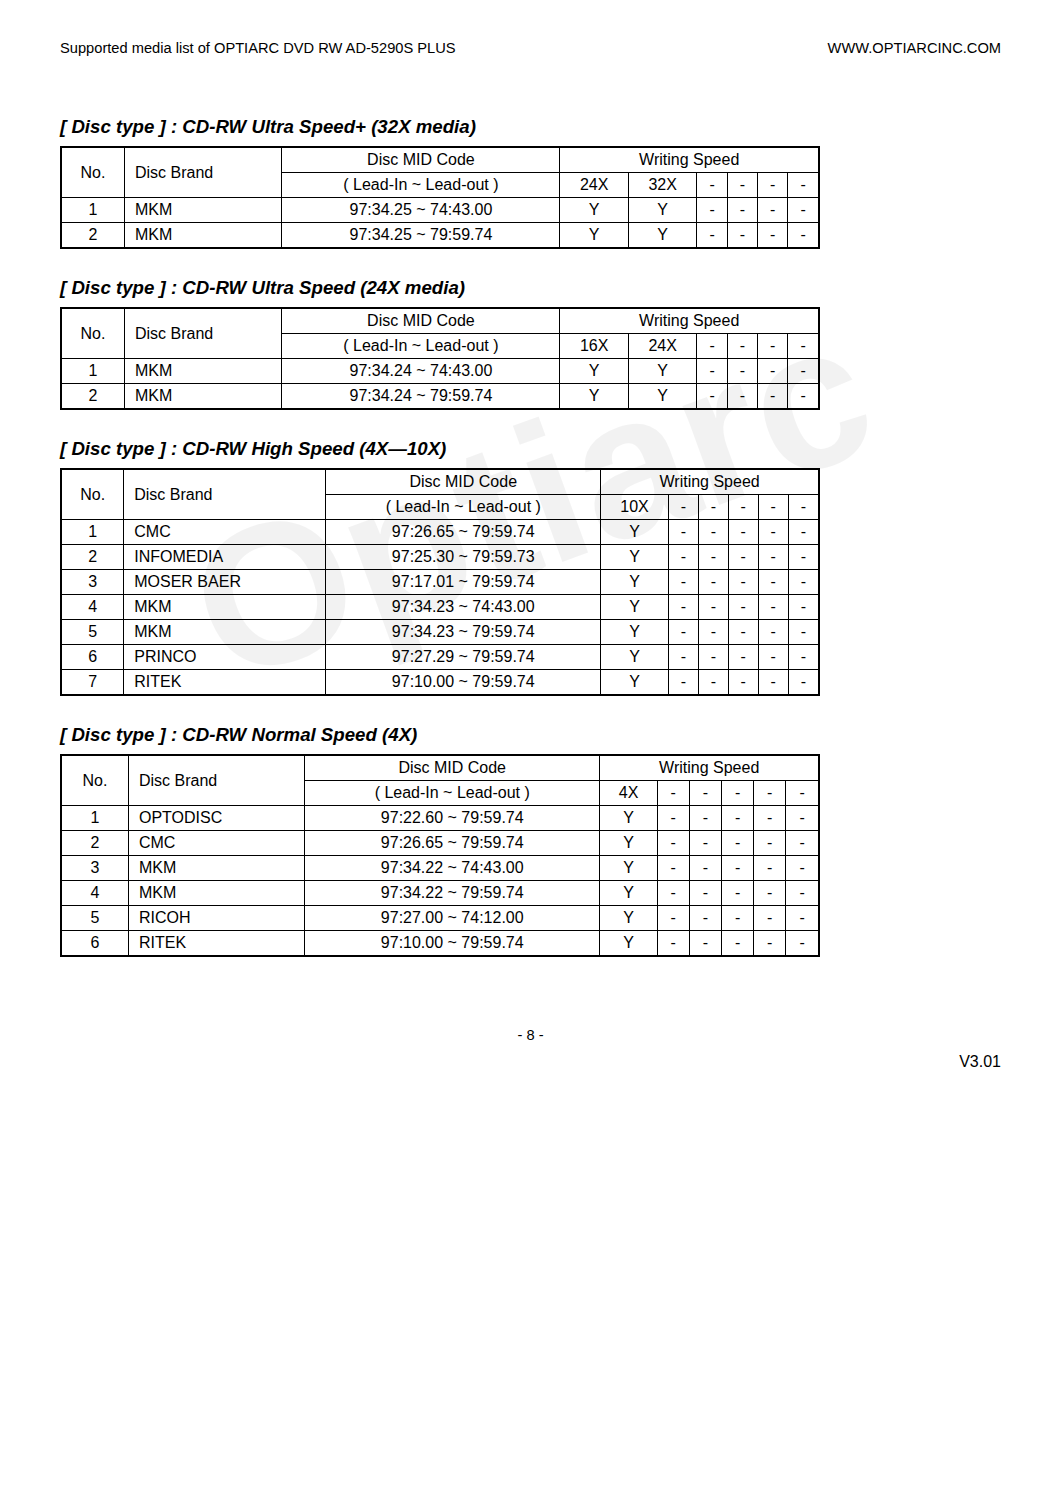Optiarc
Supported media list of OPTIARC DVD RW AD-5290S PLUS WWW.OPTIARCINC.COM
[ Disc type ] : CD-RW Ultra Speed+ (32X media)
| No. | Disc Brand | Disc MID Code | Writing Speed |
| --- | --- | --- | --- |
| ( Lead-In ~ Lead-out ) | 24X | 32X | - | - | - | - |
| 1 | MKM | 97:34.25 ~ 74:43.00 | Y | Y | - | - | - | - |
| 2 | MKM | 97:34.25 ~ 79:59.74 | Y | Y | - | - | - | - |
[ Disc type ] : CD-RW Ultra Speed (24X media)
| No. | Disc Brand | Disc MID Code | Writing Speed |
| --- | --- | --- | --- |
| ( Lead-In ~ Lead-out ) | 16X | 24X | - | - | - | - |
| 1 | MKM | 97:34.24 ~ 74:43.00 | Y | Y | - | - | - | - |
| 2 | MKM | 97:34.24 ~ 79:59.74 | Y | Y | - | - | - | - |
[ Disc type ] : CD-RW High Speed (4X—10X)
| No. | Disc Brand | Disc MID Code | Writing Speed |
| --- | --- | --- | --- |
| ( Lead-In ~ Lead-out ) | 10X | - | - | - | - | - |
| 1 | CMC | 97:26.65 ~ 79:59.74 | Y | - | - | - | - | - |
| 2 | INFOMEDIA | 97:25.30 ~ 79:59.73 | Y | - | - | - | - | - |
| 3 | MOSER BAER | 97:17.01 ~ 79:59.74 | Y | - | - | - | - | - |
| 4 | MKM | 97:34.23 ~ 74:43.00 | Y | - | - | - | - | - |
| 5 | MKM | 97:34.23 ~ 79:59.74 | Y | - | - | - | - | - |
| 6 | PRINCO | 97:27.29 ~ 79:59.74 | Y | - | - | - | - | - |
| 7 | RITEK | 97:10.00 ~ 79:59.74 | Y | - | - | - | - | - |
[ Disc type ] : CD-RW Normal Speed (4X)
| No. | Disc Brand | Disc MID Code | Writing Speed |
| --- | --- | --- | --- |
| ( Lead-In ~ Lead-out ) | 4X | - | - | - | - | - |
| 1 | OPTODISC | 97:22.60 ~ 79:59.74 | Y | - | - | - | - | - |
| 2 | CMC | 97:26.65 ~ 79:59.74 | Y | - | - | - | - | - |
| 3 | MKM | 97:34.22 ~ 74:43.00 | Y | - | - | - | - | - |
| 4 | MKM | 97:34.22 ~ 79:59.74 | Y | - | - | - | - | - |
| 5 | RICOH | 97:27.00 ~ 74:12.00 | Y | - | - | - | - | - |
| 6 | RITEK | 97:10.00 ~ 79:59.74 | Y | - | - | - | - | - |
- 8 -
V3.01